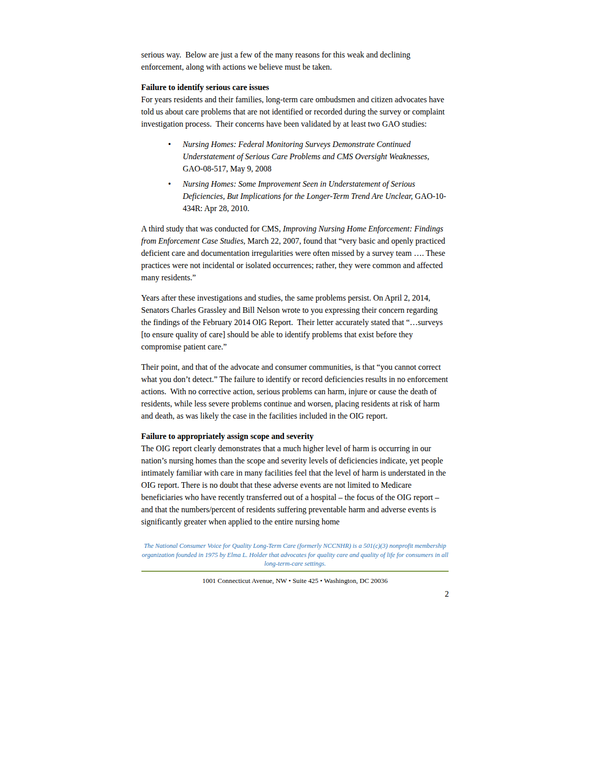serious way. Below are just a few of the many reasons for this weak and declining enforcement, along with actions we believe must be taken.
Failure to identify serious care issues
For years residents and their families, long-term care ombudsmen and citizen advocates have told us about care problems that are not identified or recorded during the survey or complaint investigation process. Their concerns have been validated by at least two GAO studies:
Nursing Homes: Federal Monitoring Surveys Demonstrate Continued Understatement of Serious Care Problems and CMS Oversight Weaknesses, GAO-08-517, May 9, 2008
Nursing Homes: Some Improvement Seen in Understatement of Serious Deficiencies, But Implications for the Longer-Term Trend Are Unclear, GAO-10-434R: Apr 28, 2010.
A third study that was conducted for CMS, Improving Nursing Home Enforcement: Findings from Enforcement Case Studies, March 22, 2007, found that “very basic and openly practiced deficient care and documentation irregularities were often missed by a survey team …. These practices were not incidental or isolated occurrences; rather, they were common and affected many residents.”
Years after these investigations and studies, the same problems persist. On April 2, 2014, Senators Charles Grassley and Bill Nelson wrote to you expressing their concern regarding the findings of the February 2014 OIG Report. Their letter accurately stated that “…surveys [to ensure quality of care] should be able to identify problems that exist before they compromise patient care.”
Their point, and that of the advocate and consumer communities, is that “you cannot correct what you don’t detect.” The failure to identify or record deficiencies results in no enforcement actions. With no corrective action, serious problems can harm, injure or cause the death of residents, while less severe problems continue and worsen, placing residents at risk of harm and death, as was likely the case in the facilities included in the OIG report.
Failure to appropriately assign scope and severity
The OIG report clearly demonstrates that a much higher level of harm is occurring in our nation’s nursing homes than the scope and severity levels of deficiencies indicate, yet people intimately familiar with care in many facilities feel that the level of harm is understated in the OIG report. There is no doubt that these adverse events are not limited to Medicare beneficiaries who have recently transferred out of a hospital – the focus of the OIG report – and that the numbers/percent of residents suffering preventable harm and adverse events is significantly greater when applied to the entire nursing home
The National Consumer Voice for Quality Long-Term Care (formerly NCCNHR) is a 501(c)(3) nonprofit membership organization founded in 1975 by Elma L. Holder that advocates for quality care and quality of life for consumers in all long-term-care settings.
1001 Connecticut Avenue, NW • Suite 425 • Washington, DC 20036
2